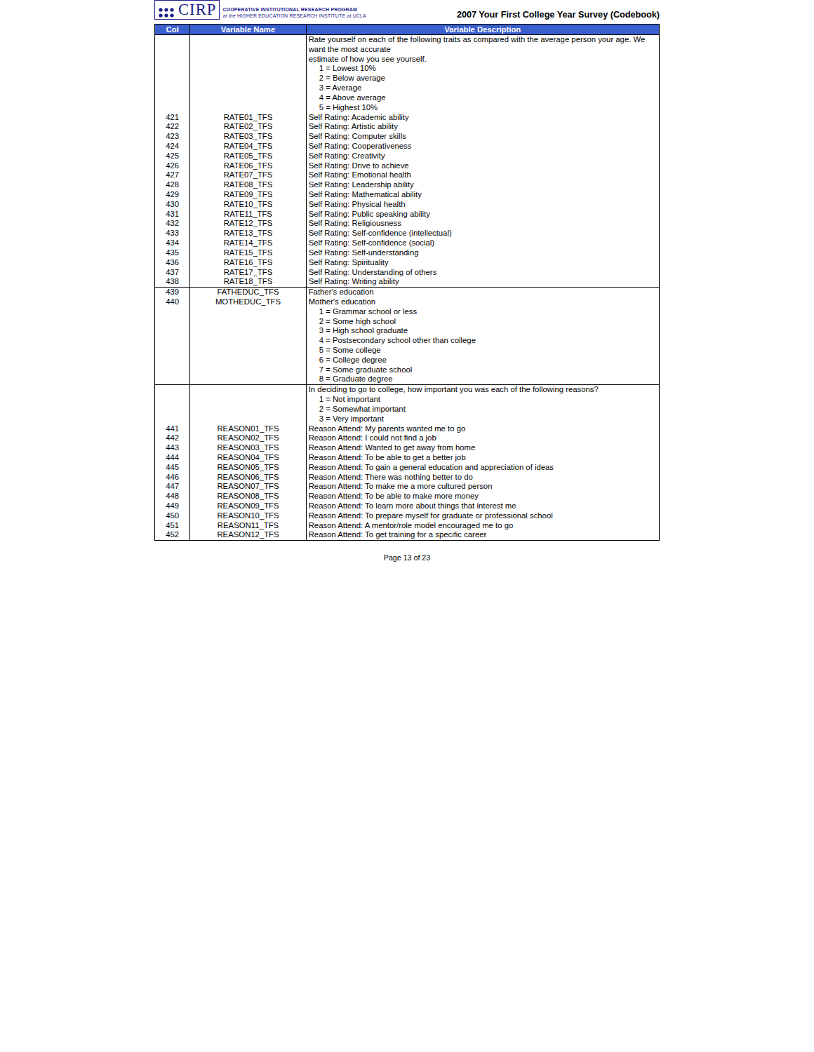CIRP
COOPERATIVE INSTITUTIONAL RESEARCH PROGRAM
at the HIGHER EDUCATION RESEARCH INSTITUTE at UCLA
2007 Your First College Year Survey (Codebook)
| Col | Variable Name | Variable Description |
| --- | --- | --- |
| | | Rate yourself on each of the following traits as compared with the average person your age. We want the most accurate |
| | | estimate of how you see yourself. |
| | | 1 = Lowest 10% |
| | | 2 = Below average |
| | | 3 = Average |
| | | 4 = Above average |
| | | 5 = Highest 10% |
| 421 | RATE01_TFS | Self Rating: Academic ability |
| 422 | RATE02_TFS | Self Rating: Artistic ability |
| 423 | RATE03_TFS | Self Rating: Computer skills |
| 424 | RATE04_TFS | Self Rating: Cooperativeness |
| 425 | RATE05_TFS | Self Rating: Creativity |
| 426 | RATE06_TFS | Self Rating: Drive to achieve |
| 427 | RATE07_TFS | Self Rating: Emotional health |
| 428 | RATE08_TFS | Self Rating: Leadership ability |
| 429 | RATE09_TFS | Self Rating: Mathematical ability |
| 430 | RATE10_TFS | Self Rating: Physical health |
| 431 | RATE11_TFS | Self Rating: Public speaking ability |
| 432 | RATE12_TFS | Self Rating: Religiousness |
| 433 | RATE13_TFS | Self Rating: Self-confidence (intellectual) |
| 434 | RATE14_TFS | Self Rating: Self-confidence (social) |
| 435 | RATE15_TFS | Self Rating: Self-understanding |
| 436 | RATE16_TFS | Self Rating: Spirituality |
| 437 | RATE17_TFS | Self Rating: Understanding of others |
| 438 | RATE18_TFS | Self Rating: Writing ability |
| 439 | FATHEDUC_TFS | Father's education |
| 440 | MOTHEDUC_TFS | Mother's education |
| | | 1 = Grammar school or less |
| | | 2 = Some high school |
| | | 3 = High school graduate |
| | | 4 = Postsecondary school other than college |
| | | 5 = Some college |
| | | 6 = College degree |
| | | 7 = Some graduate school |
| | | 8 = Graduate degree |
| | | In deciding to go to college, how important you was each of the following reasons? |
| | | 1 = Not important |
| | | 2 = Somewhat important |
| | | 3 = Very important |
| 441 | REASON01_TFS | Reason Attend: My parents wanted me to go |
| 442 | REASON02_TFS | Reason Attend: I could not find a job |
| 443 | REASON03_TFS | Reason Attend: Wanted to get away from home |
| 444 | REASON04_TFS | Reason Attend: To be able to get a better job |
| 445 | REASON05_TFS | Reason Attend: To gain a general education and appreciation of ideas |
| 446 | REASON06_TFS | Reason Attend: There was nothing better to do |
| 447 | REASON07_TFS | Reason Attend: To make me a more cultured person |
| 448 | REASON08_TFS | Reason Attend: To be able to make more money |
| 449 | REASON09_TFS | Reason Attend: To learn more about things that interest me |
| 450 | REASON10_TFS | Reason Attend: To prepare myself for graduate or professional school |
| 451 | REASON11_TFS | Reason Attend: A mentor/role model encouraged me to go |
| 452 | REASON12_TFS | Reason Attend: To get training for a specific career |
Page 13 of 23